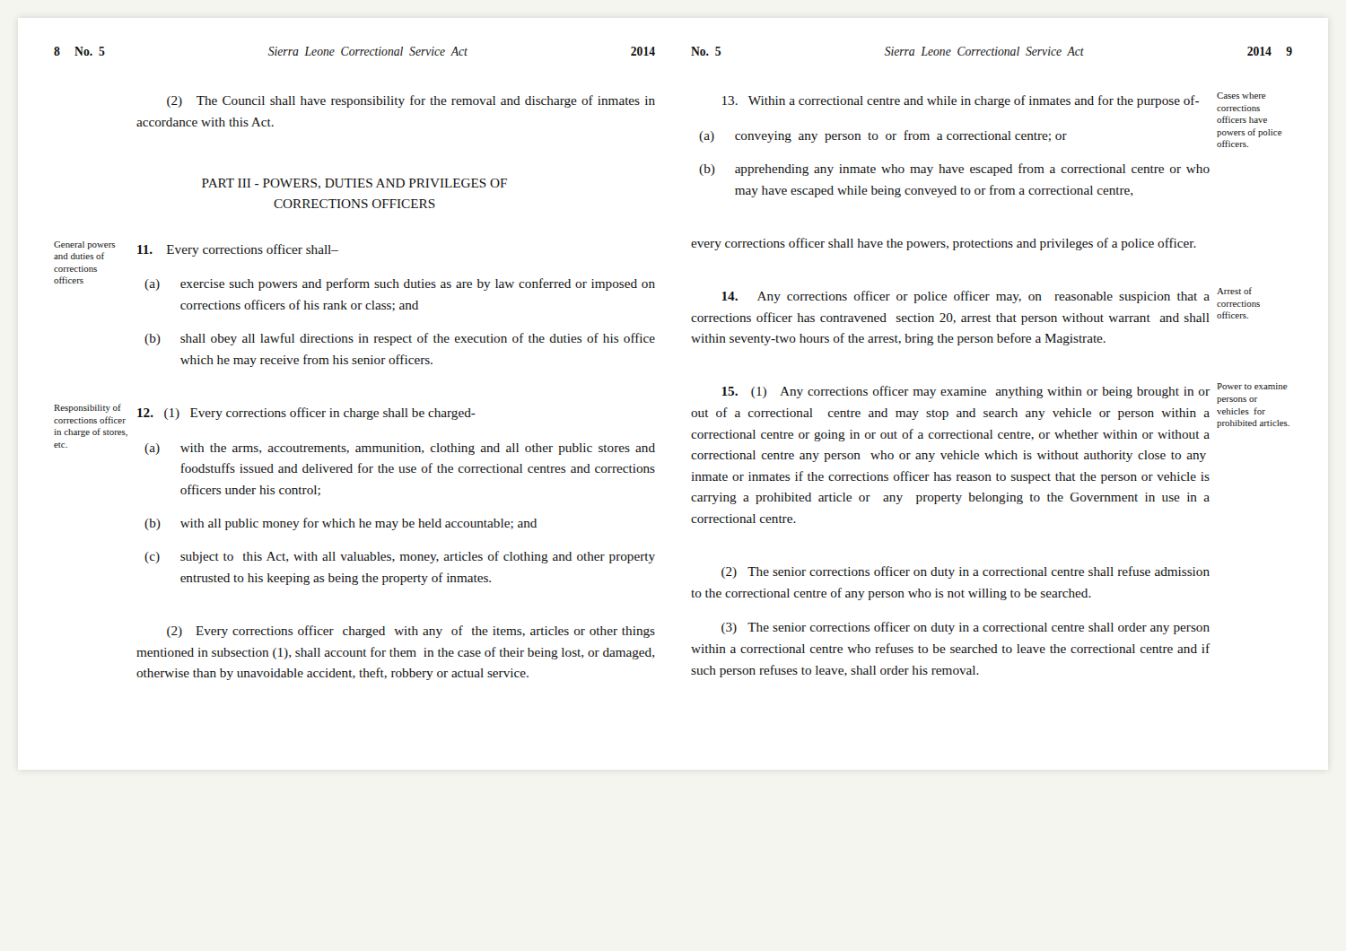8 No. 5 Sierra Leone Correctional Service Act 2014
(2) The Council shall have responsibility for the removal and discharge of inmates in accordance with this Act.
PART III - POWERS, DUTIES AND PRIVILEGES OF
CORRECTIONS OFFICERS
General powers and duties of corrections officers
11. Every corrections officer shall–
(a) exercise such powers and perform such duties as are by law conferred or imposed on corrections officers of his rank or class; and
(b) shall obey all lawful directions in respect of the execution of the duties of his office which he may receive from his senior officers.
Responsibility of corrections officer in charge of stores, etc.
12. (1) Every corrections officer in charge shall be charged-
(a) with the arms, accoutrements, ammunition, clothing and all other public stores and foodstuffs issued and delivered for the use of the correctional centres and corrections officers under his control;
(b) with all public money for which he may be held accountable; and
(c) subject to this Act, with all valuables, money, articles of clothing and other property entrusted to his keeping as being the property of inmates.
(2) Every corrections officer charged with any of the items, articles or other things mentioned in subsection (1), shall account for them in the case of their being lost, or damaged, otherwise than by unavoidable accident, theft, robbery or actual service.
No. 5 Sierra Leone Correctional Service Act 2014 9
13. Within a correctional centre and while in charge of inmates and for the purpose of-
(a) conveying any person to or from a correctional centre; or
(b) apprehending any inmate who may have escaped from a correctional centre or who may have escaped while being conveyed to or from a correctional centre,
Cases where corrections officers have powers of police officers.
every corrections officer shall have the powers, protections and privileges of a police officer.
14. Any corrections officer or police officer may, on reasonable suspicion that a corrections officer has contravened section 20, arrest that person without warrant and shall within seventy-two hours of the arrest, bring the person before a Magistrate.
Arrest of corrections officers.
15. (1) Any corrections officer may examine anything within or being brought in or out of a correctional centre and may stop and search any vehicle or person within a correctional centre or going in or out of a correctional centre, or whether within or without a correctional centre any person who or any vehicle which is without authority close to any inmate or inmates if the corrections officer has reason to suspect that the person or vehicle is carrying a prohibited article or any property belonging to the Government in use in a correctional centre.
Power to examine persons or vehicles for prohibited articles.
(2) The senior corrections officer on duty in a correctional centre shall refuse admission to the correctional centre of any person who is not willing to be searched.
(3) The senior corrections officer on duty in a correctional centre shall order any person within a correctional centre who refuses to be searched to leave the correctional centre and if such person refuses to leave, shall order his removal.